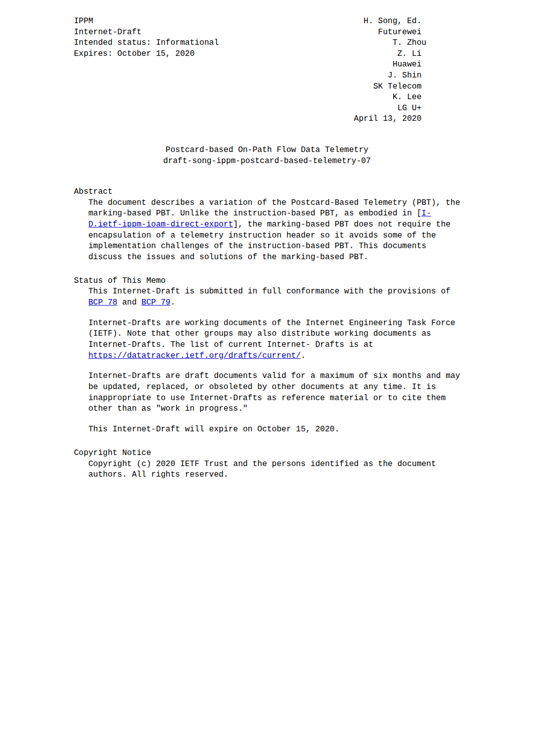IPPM                                                        H. Song, Ed.
Internet-Draft                                                 Futurewei
Intended status: Informational                                    T. Zhou
Expires: October 15, 2020                                          Z. Li
                                                                  Huawei
                                                                 J. Shin
                                                              SK Telecom
                                                                  K. Lee
                                                                   LG U+
                                                          April 13, 2020
Postcard-based On-Path Flow Data Telemetry
draft-song-ippm-postcard-based-telemetry-07
Abstract
The document describes a variation of the Postcard-Based Telemetry (PBT), the marking-based PBT. Unlike the instruction-based PBT, as embodied in [I-D.ietf-ippm-ioam-direct-export], the marking-based PBT does not require the encapsulation of a telemetry instruction header so it avoids some of the implementation challenges of the instruction-based PBT. This documents discuss the issues and solutions of the marking-based PBT.
Status of This Memo
This Internet-Draft is submitted in full conformance with the provisions of BCP 78 and BCP 79.
Internet-Drafts are working documents of the Internet Engineering Task Force (IETF). Note that other groups may also distribute working documents as Internet-Drafts. The list of current Internet- Drafts is at https://datatracker.ietf.org/drafts/current/.
Internet-Drafts are draft documents valid for a maximum of six months and may be updated, replaced, or obsoleted by other documents at any time. It is inappropriate to use Internet-Drafts as reference material or to cite them other than as "work in progress."
This Internet-Draft will expire on October 15, 2020.
Copyright Notice
Copyright (c) 2020 IETF Trust and the persons identified as the document authors. All rights reserved.